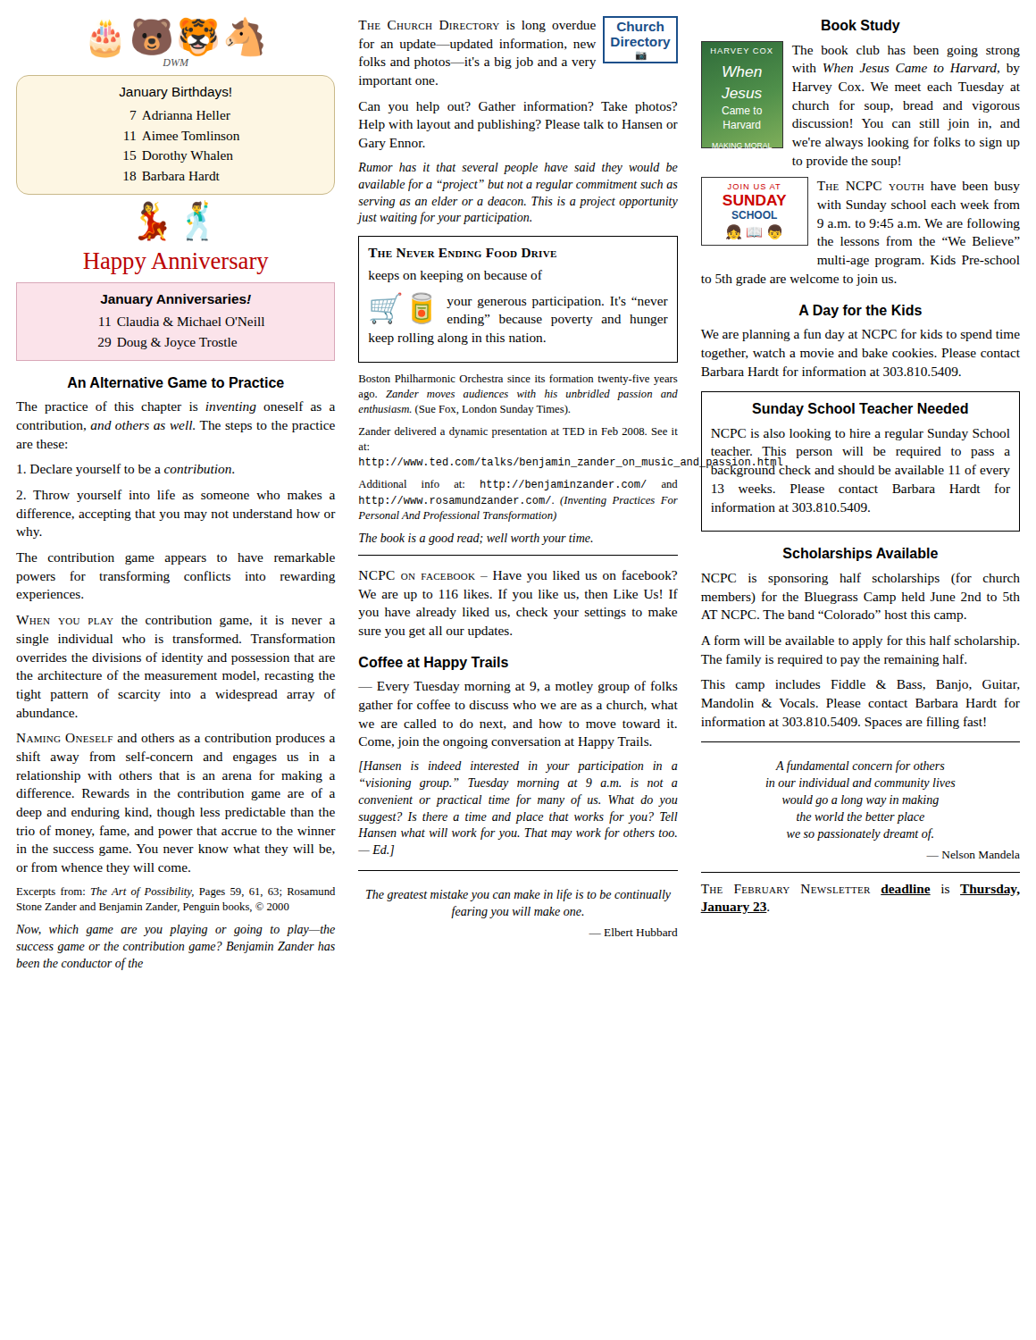🎂🐻🐯🐴
DWM
January Birthdays!
| 7 | Adrianna Heller |
| 11 | Aimee Tomlinson |
| 15 | Dorothy Whalen |
| 18 | Barbara Hardt |
💃🕺
Happy Anniversary
January Anniversaries!
| 11 | Claudia & Michael O'Neill |
| 29 | Doug & Joyce Trostle |
An Alternative Game to Practice
The practice of this chapter is inventing oneself as a contribution, and others as well. The steps to the practice are these:
1. Declare yourself to be a contribution.
2. Throw yourself into life as someone who makes a difference, accepting that you may not understand how or why.
The contribution game appears to have remarkable powers for transforming conflicts into rewarding experiences.
When you play the contribution game, it is never a single individual who is transformed. Transformation overrides the divisions of identity and possession that are the architecture of the measurement model, recasting the tight pattern of scarcity into a widespread array of abundance.
Naming Oneself and others as a contribution produces a shift away from self-concern and engages us in a relationship with others that is an arena for making a difference. Rewards in the contribution game are of a deep and enduring kind, though less predictable than the trio of money, fame, and power that accrue to the winner in the success game. You never know what they will be, or from whence they will come.
Excerpts from: The Art of Possibility, Pages 59, 61, 63; Rosamund Stone Zander and Benjamin Zander, Penguin books, © 2000
Now, which game are you playing or going to play—the success game or the contribution game? Benjamin Zander has been the conductor of the
Church
Directory
📷
The Church Directory is long overdue for an update—updated information, new folks and photos—it's a big job and a very important one.
Can you help out? Gather information? Take photos? Help with layout and publishing? Please talk to Hansen or Gary Ennor.
Rumor has it that several people have said they would be available for a “project” but not a regular commitment such as serving as an elder or a deacon. This is a project opportunity just waiting for your participation.
The Never Ending Food Drive
keeps on keeping on because of
🛒🥫
your generous participation. It's “never ending” because poverty and hunger keep rolling along in this nation.
Boston Philharmonic Orchestra since its formation twenty-five years ago. Zander moves audiences with his unbridled passion and enthusiasm. (Sue Fox, London Sunday Times).
Zander delivered a dynamic presentation at TED in Feb 2008. See it at: http://www.ted.com/talks/benjamin_zander_on_music_and_passion.html
Additional info at: http://benjaminzander.com/ and http://www.rosamundzander.com/. (Inventing Practices For Personal And Professional Transformation)
The book is a good read; well worth your time.
NCPC on facebook – Have you liked us on facebook? We are up to 116 likes. If you like us, then Like Us! If you have already liked us, check your settings to make sure you get all our updates.
Coffee at Happy Trails
— Every Tuesday morning at 9, a motley group of folks gather for coffee to discuss who we are as a church, what we are called to do next, and how to move toward it. Come, join the ongoing conversation at Happy Trails.
[Hansen is indeed interested in your participation in a “visioning group.” Tuesday morning at 9 a.m. is not a convenient or practical time for many of us. What do you suggest? Is there a time and place that works for you? Tell Hansen what will work for you. That may work for others too.— Ed.]
The greatest mistake you can make in life is to be continually fearing you will make one.
— Elbert Hubbard
Book Study
HARVEY COX
When
Jesus
Came to
Harvard
MAKING MORAL CHOICES TODAY
The book club has been going strong with When Jesus Came to Harvard, by Harvey Cox. We meet each Tuesday at church for soup, bread and vigorous discussion! You can still join in, and we're always looking for folks to sign up to provide the soup!
JOIN US AT
SUNDAY
SCHOOL
👧 📖 👦
The NCPC youth have been busy with Sunday school each week from 9 a.m. to 9:45 a.m. We are following the lessons from the “We Believe” multi-age program. Kids Pre-school to 5th grade are welcome to join us.
A Day for the Kids
We are planning a fun day at NCPC for kids to spend time together, watch a movie and bake cookies. Please contact Barbara Hardt for information at 303.810.5409.
Sunday School Teacher Needed
NCPC is also looking to hire a regular Sunday School teacher. This person will be required to pass a background check and should be available 11 of every 13 weeks. Please contact Barbara Hardt for information at 303.810.5409.
Scholarships Available
NCPC is sponsoring half scholarships (for church members) for the Bluegrass Camp held June 2nd to 5th AT NCPC. The band “Colorado” host this camp.
A form will be available to apply for this half scholarship. The family is required to pay the remaining half.
This camp includes Fiddle & Bass, Banjo, Guitar, Mandolin & Vocals. Please contact Barbara Hardt for information at 303.810.5409. Spaces are filling fast!
A fundamental concern for others
in our individual and community lives
would go a long way in making
the world the better place
we so passionately dreamt of.
— Nelson Mandela
The February Newsletter deadline is Thursday, January 23.